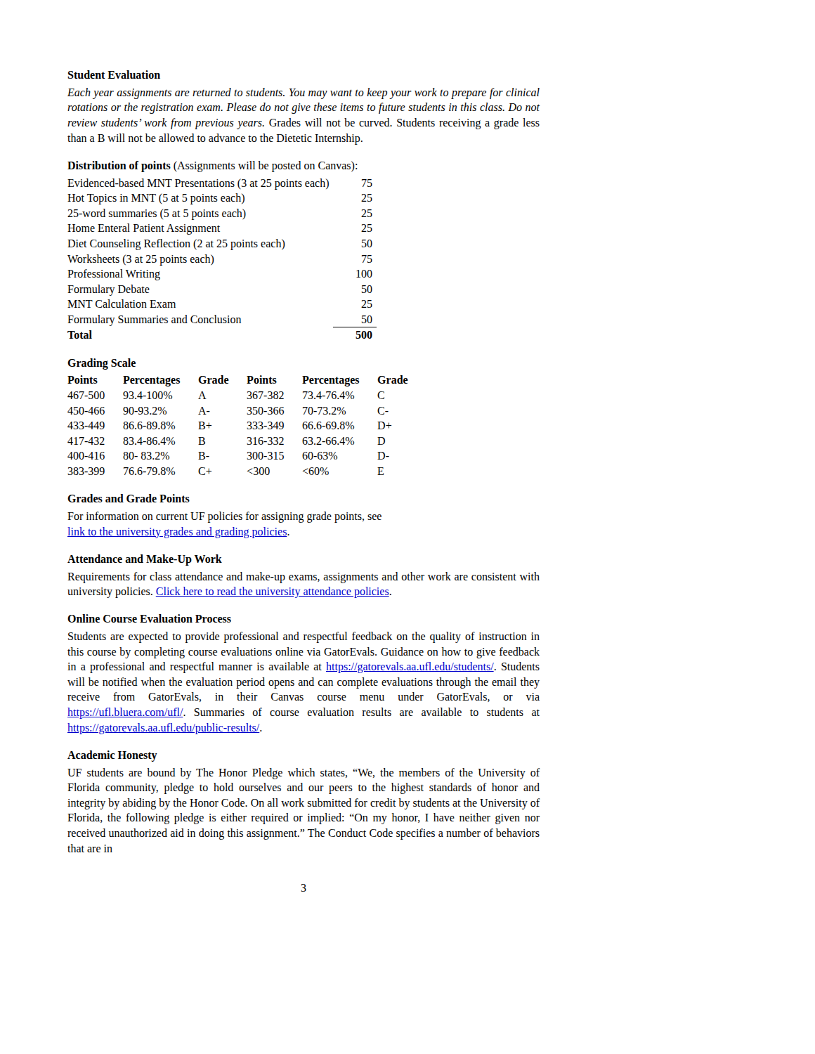Student Evaluation
Each year assignments are returned to students. You may want to keep your work to prepare for clinical rotations or the registration exam. Please do not give these items to future students in this class. Do not review students’ work from previous years. Grades will not be curved. Students receiving a grade less than a B will not be allowed to advance to the Dietetic Internship.
Distribution of points (Assignments will be posted on Canvas):
| Evidenced-based MNT Presentations (3 at 25 points each) | 75 |
| Hot Topics in MNT (5 at 5 points each) | 25 |
| 25-word summaries (5 at 5 points each) | 25 |
| Home Enteral Patient Assignment | 25 |
| Diet Counseling Reflection (2 at 25 points each) | 50 |
| Worksheets (3 at 25 points each) | 75 |
| Professional Writing | 100 |
| Formulary Debate | 50 |
| MNT Calculation Exam | 25 |
| Formulary Summaries and Conclusion | 50 |
| Total | 500 |
Grading Scale
| Points | Percentages | Grade | Points | Percentages | Grade |
| --- | --- | --- | --- | --- | --- |
| 467-500 | 93.4-100% | A | 367-382 | 73.4-76.4% | C |
| 450-466 | 90-93.2% | A- | 350-366 | 70-73.2% | C- |
| 433-449 | 86.6-89.8% | B+ | 333-349 | 66.6-69.8% | D+ |
| 417-432 | 83.4-86.4% | B | 316-332 | 63.2-66.4% | D |
| 400-416 | 80- 83.2% | B- | 300-315 | 60-63% | D- |
| 383-399 | 76.6-79.8% | C+ | <300 | <60% | E |
Grades and Grade Points
For information on current UF policies for assigning grade points, see
link to the university grades and grading policies.
Attendance and Make-Up Work
Requirements for class attendance and make-up exams, assignments and other work are consistent with university policies. Click here to read the university attendance policies.
Online Course Evaluation Process
Students are expected to provide professional and respectful feedback on the quality of instruction in this course by completing course evaluations online via GatorEvals. Guidance on how to give feedback in a professional and respectful manner is available at https://gatorevals.aa.ufl.edu/students/. Students will be notified when the evaluation period opens and can complete evaluations through the email they receive from GatorEvals, in their Canvas course menu under GatorEvals, or via https://ufl.bluera.com/ufl/. Summaries of course evaluation results are available to students at https://gatorevals.aa.ufl.edu/public-results/.
Academic Honesty
UF students are bound by The Honor Pledge which states, “We, the members of the University of Florida community, pledge to hold ourselves and our peers to the highest standards of honor and integrity by abiding by the Honor Code. On all work submitted for credit by students at the University of Florida, the following pledge is either required or implied: “On my honor, I have neither given nor received unauthorized aid in doing this assignment.” The Conduct Code specifies a number of behaviors that are in
3